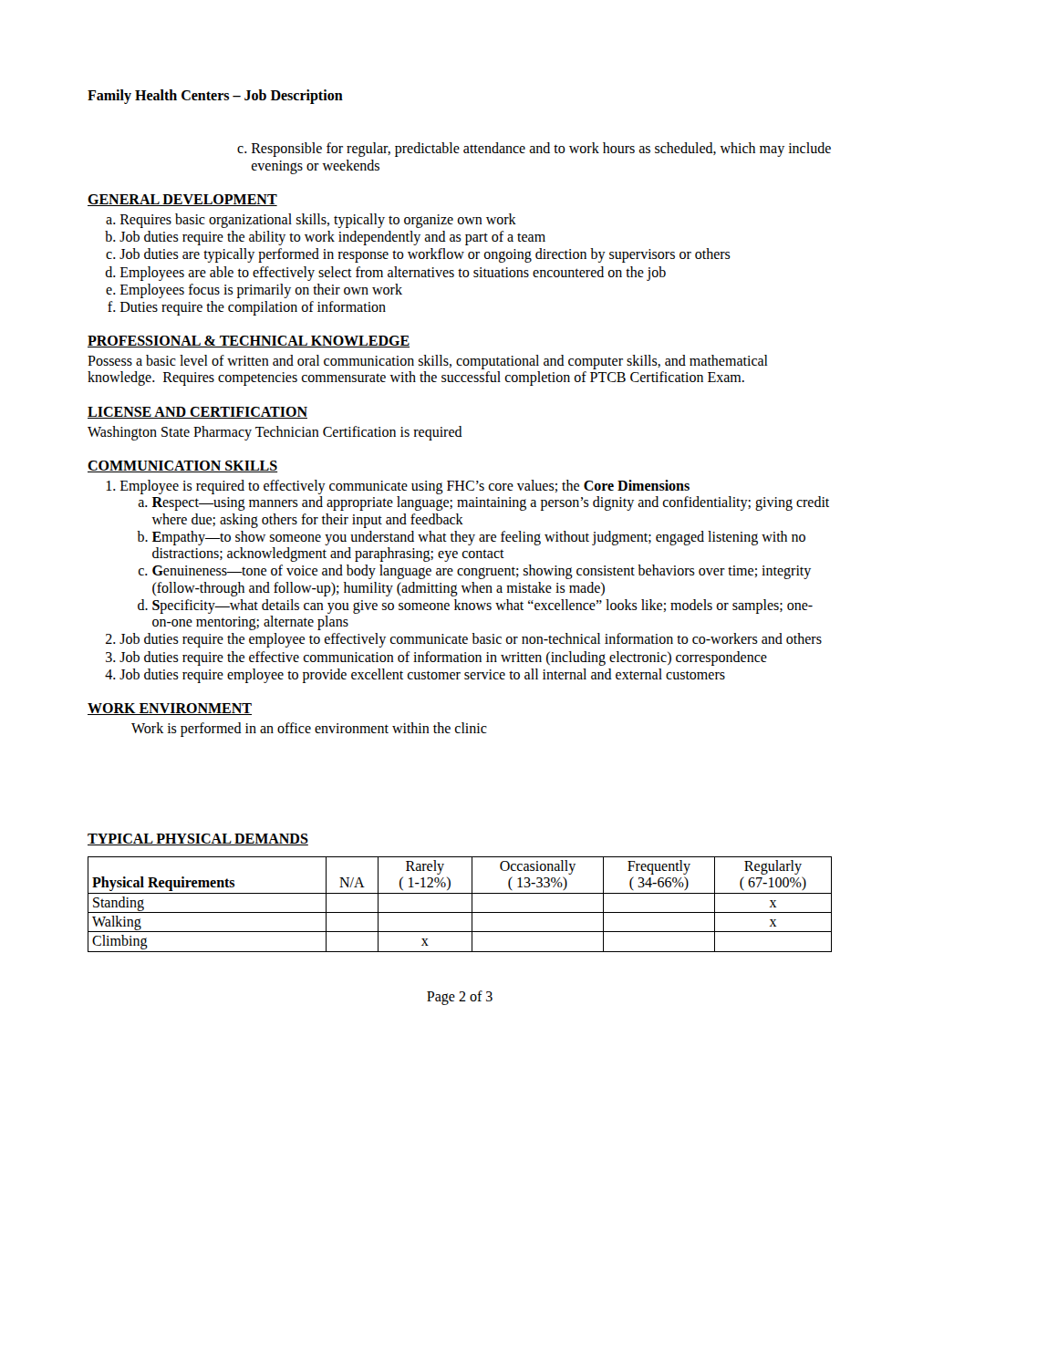Family Health Centers – Job Description
Responsible for regular, predictable attendance and to work hours as scheduled, which may include evenings or weekends
GENERAL DEVELOPMENT
Requires basic organizational skills, typically to organize own work
Job duties require the ability to work independently and as part of a team
Job duties are typically performed in response to workflow or ongoing direction by supervisors or others
Employees are able to effectively select from alternatives to situations encountered on the job
Employees focus is primarily on their own work
Duties require the compilation of information
PROFESSIONAL & TECHNICAL KNOWLEDGE
Possess a basic level of written and oral communication skills, computational and computer skills, and mathematical knowledge. Requires competencies commensurate with the successful completion of PTCB Certification Exam.
LICENSE AND CERTIFICATION
Washington State Pharmacy Technician Certification is required
COMMUNICATION SKILLS
Employee is required to effectively communicate using FHC’s core values; the Core Dimensions
Respect—using manners and appropriate language; maintaining a person’s dignity and confidentiality; giving credit where due; asking others for their input and feedback
Empathy—to show someone you understand what they are feeling without judgment; engaged listening with no distractions; acknowledgment and paraphrasing; eye contact
Genuineness—tone of voice and body language are congruent; showing consistent behaviors over time; integrity (follow-through and follow-up); humility (admitting when a mistake is made)
Specificity—what details can you give so someone knows what “excellence” looks like; models or samples; one-on-one mentoring; alternate plans
Job duties require the employee to effectively communicate basic or non-technical information to co-workers and others
Job duties require the effective communication of information in written (including electronic) correspondence
Job duties require employee to provide excellent customer service to all internal and external customers
WORK ENVIRONMENT
Work is performed in an office environment within the clinic
TYPICAL PHYSICAL DEMANDS
| Physical Requirements | N/A | Rarely ( 1-12%) | Occasionally ( 13-33%) | Frequently ( 34-66%) | Regularly ( 67-100%) |
| --- | --- | --- | --- | --- | --- |
| Standing | | | | | x |
| Walking | | | | | x |
| Climbing | | x | | | |
Page 2 of 3